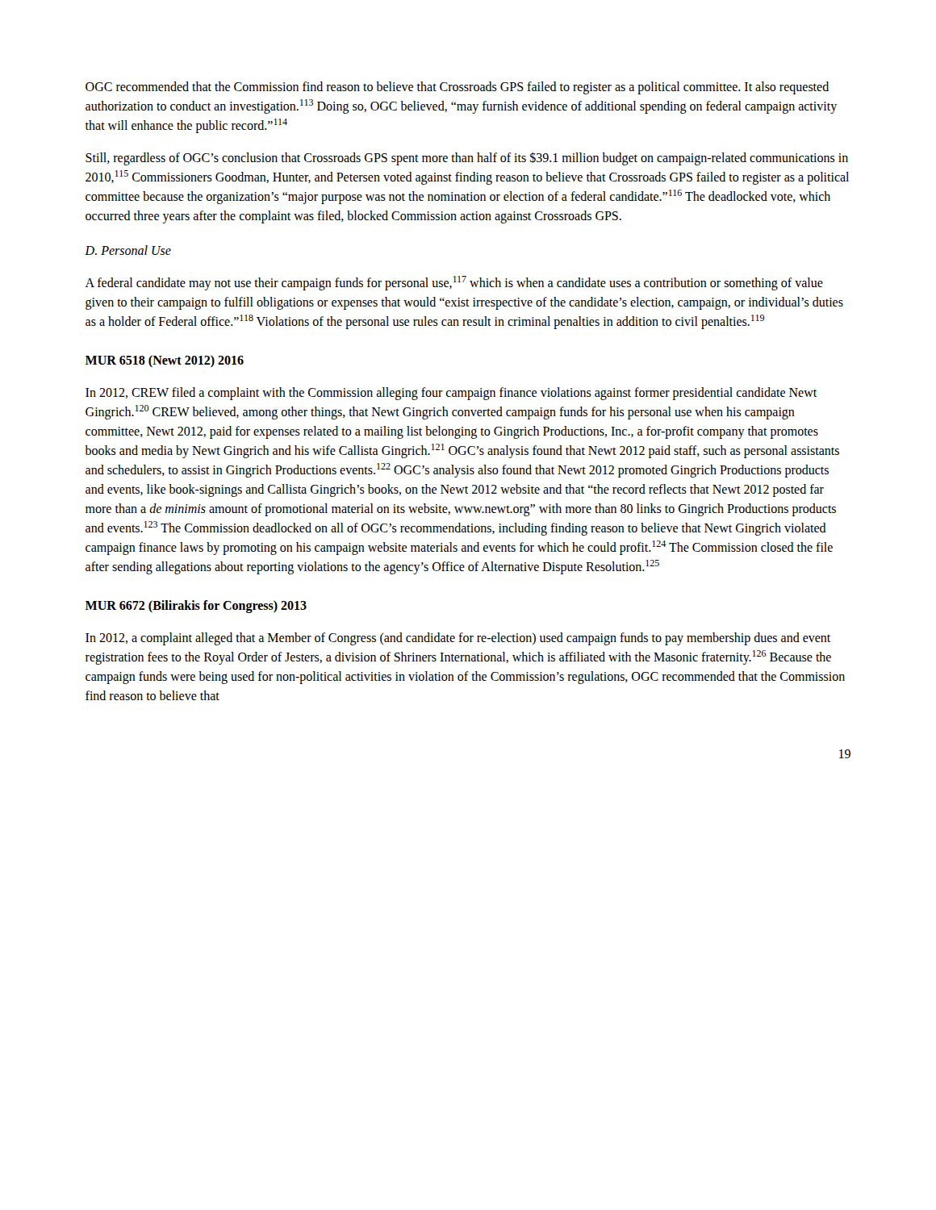OGC recommended that the Commission find reason to believe that Crossroads GPS failed to register as a political committee. It also requested authorization to conduct an investigation.113 Doing so, OGC believed, “may furnish evidence of additional spending on federal campaign activity that will enhance the public record.”114
Still, regardless of OGC’s conclusion that Crossroads GPS spent more than half of its $39.1 million budget on campaign-related communications in 2010,115 Commissioners Goodman, Hunter, and Petersen voted against finding reason to believe that Crossroads GPS failed to register as a political committee because the organization’s “major purpose was not the nomination or election of a federal candidate.”116 The deadlocked vote, which occurred three years after the complaint was filed, blocked Commission action against Crossroads GPS.
D. Personal Use
A federal candidate may not use their campaign funds for personal use,117 which is when a candidate uses a contribution or something of value given to their campaign to fulfill obligations or expenses that would “exist irrespective of the candidate’s election, campaign, or individual’s duties as a holder of Federal office.”118 Violations of the personal use rules can result in criminal penalties in addition to civil penalties.119
MUR 6518 (Newt 2012) 2016
In 2012, CREW filed a complaint with the Commission alleging four campaign finance violations against former presidential candidate Newt Gingrich.120 CREW believed, among other things, that Newt Gingrich converted campaign funds for his personal use when his campaign committee, Newt 2012, paid for expenses related to a mailing list belonging to Gingrich Productions, Inc., a for-profit company that promotes books and media by Newt Gingrich and his wife Callista Gingrich.121 OGC’s analysis found that Newt 2012 paid staff, such as personal assistants and schedulers, to assist in Gingrich Productions events.122 OGC’s analysis also found that Newt 2012 promoted Gingrich Productions products and events, like book-signings and Callista Gingrich’s books, on the Newt 2012 website and that “the record reflects that Newt 2012 posted far more than a de minimis amount of promotional material on its website, www.newt.org” with more than 80 links to Gingrich Productions products and events.123 The Commission deadlocked on all of OGC’s recommendations, including finding reason to believe that Newt Gingrich violated campaign finance laws by promoting on his campaign website materials and events for which he could profit.124 The Commission closed the file after sending allegations about reporting violations to the agency’s Office of Alternative Dispute Resolution.125
MUR 6672 (Bilirakis for Congress) 2013
In 2012, a complaint alleged that a Member of Congress (and candidate for re-election) used campaign funds to pay membership dues and event registration fees to the Royal Order of Jesters, a division of Shriners International, which is affiliated with the Masonic fraternity.126 Because the campaign funds were being used for non-political activities in violation of the Commission’s regulations, OGC recommended that the Commission find reason to believe that
19